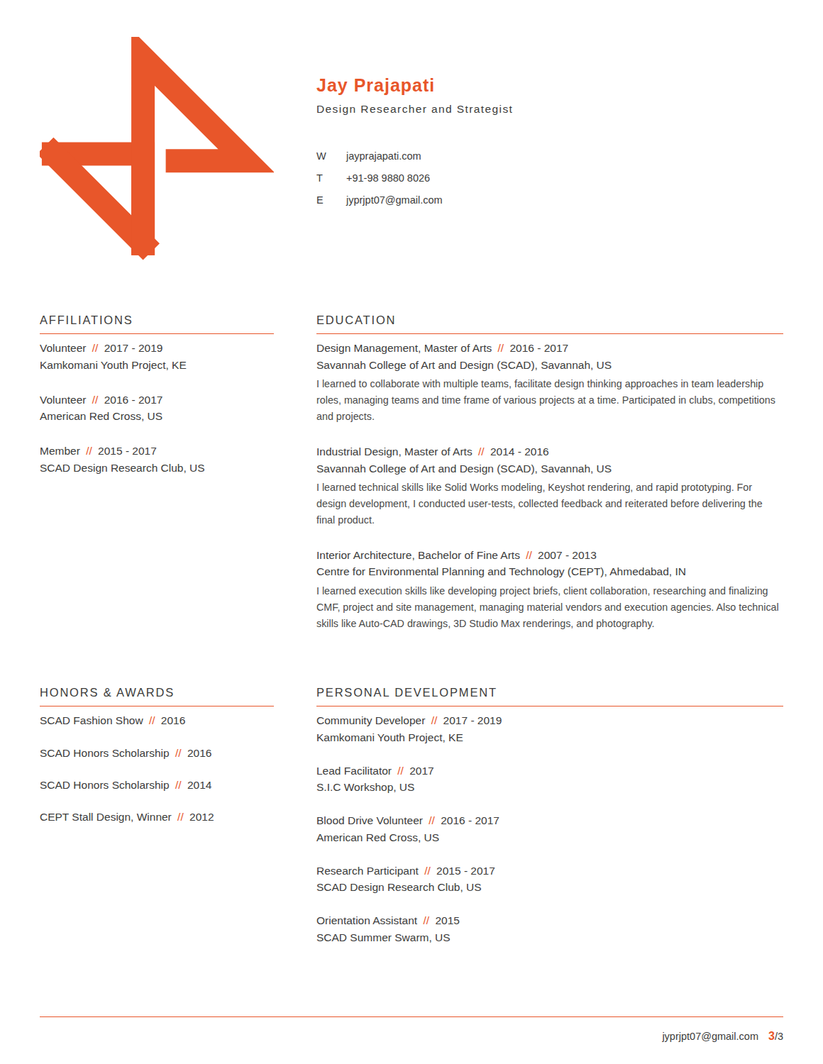Jay Prajapati
Design Researcher and Strategist
Wjayprajapati.com
T+91-98 9880 8026
Ejyprjpt07@gmail.com
Affiliations
Volunteer // 2017 - 2019
Kamkomani Youth Project, KE
Volunteer // 2016 - 2017
American Red Cross, US
Member // 2015 - 2017
SCAD Design Research Club, US
Education
Design Management, Master of Arts // 2016 - 2017
Savannah College of Art and Design (SCAD), Savannah, US
I learned to collaborate with multiple teams, facilitate design thinking approaches in team leadership roles, managing teams and time frame of various projects at a time. Participated in clubs, competitions and projects.
Industrial Design, Master of Arts // 2014 - 2016
Savannah College of Art and Design (SCAD), Savannah, US
I learned technical skills like Solid Works modeling, Keyshot rendering, and rapid prototyping. For design development, I conducted user-tests, collected feedback and reiterated before delivering the final product.
Interior Architecture, Bachelor of Fine Arts // 2007 - 2013
Centre for Environmental Planning and Technology (CEPT), Ahmedabad, IN
I learned execution skills like developing project briefs, client collaboration, researching and finalizing CMF, project and site management, managing material vendors and execution agencies. Also technical skills like Auto-CAD drawings, 3D Studio Max renderings, and photography.
Honors & Awards
SCAD Fashion Show // 2016
SCAD Honors Scholarship // 2016
SCAD Honors Scholarship // 2014
CEPT Stall Design, Winner // 2012
Personal Development
Community Developer // 2017 - 2019
Kamkomani Youth Project, KE
Lead Facilitator // 2017
S.I.C Workshop, US
Blood Drive Volunteer // 2016 - 2017
American Red Cross, US
Research Participant // 2015 - 2017
SCAD Design Research Club, US
Orientation Assistant // 2015
SCAD Summer Swarm, US
jyprjpt07@gmail.com 3/3